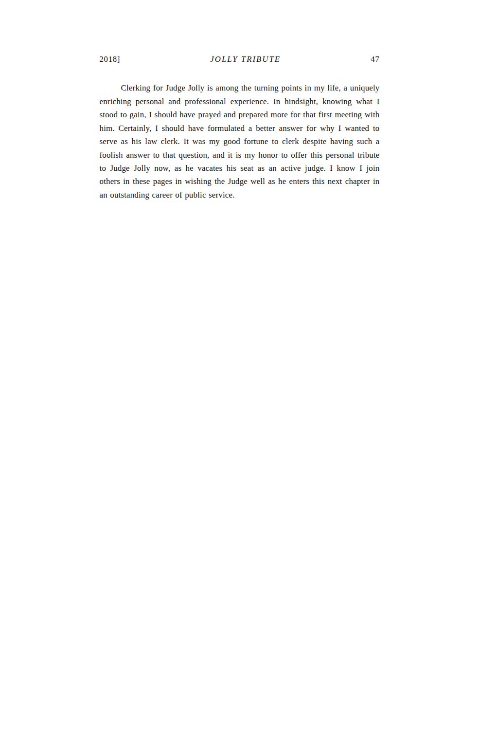2018] JOLLY TRIBUTE 47
Clerking for Judge Jolly is among the turning points in my life, a uniquely enriching personal and professional experience. In hindsight, knowing what I stood to gain, I should have prayed and prepared more for that first meeting with him. Certainly, I should have formulated a better answer for why I wanted to serve as his law clerk. It was my good fortune to clerk despite having such a foolish answer to that question, and it is my honor to offer this personal tribute to Judge Jolly now, as he vacates his seat as an active judge. I know I join others in these pages in wishing the Judge well as he enters this next chapter in an outstanding career of public service.